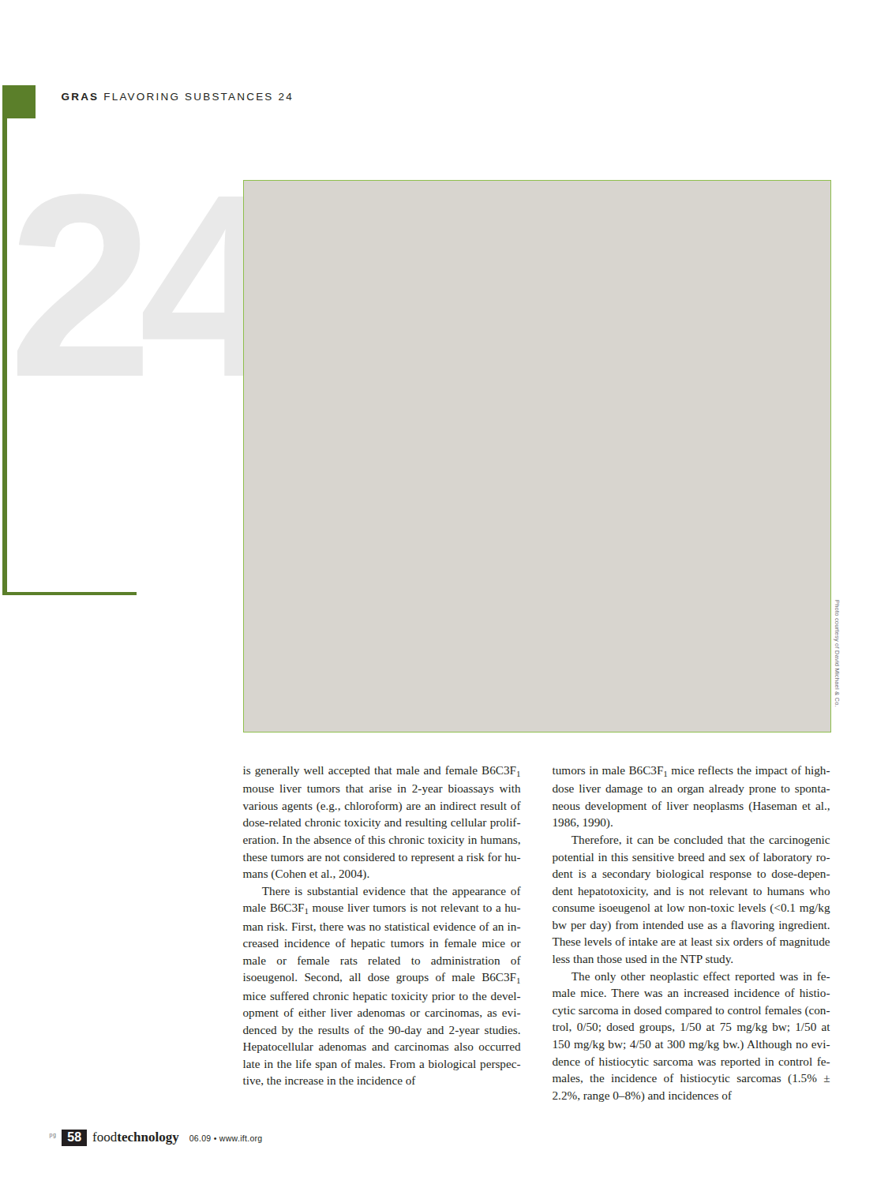24
GRAS FLAVORING SUBSTANCES 24
Photo courtesy of David Michael & Co.
is generally well accepted that male and female B6C3F1 mouse liver tumors that arise in 2-year bioassays with various agents (e.g., chloroform) are an indirect result of dose-related chronic toxicity and resulting cellular proliferation. In the absence of this chronic toxicity in humans, these tumors are not considered to represent a risk for humans (Cohen et al., 2004).
There is substantial evidence that the appearance of male B6C3F1 mouse liver tumors is not relevant to a human risk. First, there was no statistical evidence of an increased incidence of hepatic tumors in female mice or male or female rats related to administration of isoeugenol. Second, all dose groups of male B6C3F1 mice suffered chronic hepatic toxicity prior to the development of either liver adenomas or carcinomas, as evidenced by the results of the 90-day and 2-year studies. Hepatocellular adenomas and carcinomas also occurred late in the life span of males. From a biological perspective, the increase in the incidence of
tumors in male B6C3F1 mice reflects the impact of high-dose liver damage to an organ already prone to spontaneous development of liver neoplasms (Haseman et al., 1986, 1990).
Therefore, it can be concluded that the carcinogenic potential in this sensitive breed and sex of laboratory rodent is a secondary biological response to dose-dependent hepatotoxicity, and is not relevant to humans who consume isoeugenol at low non-toxic levels (<0.1 mg/kg bw per day) from intended use as a flavoring ingredient. These levels of intake are at least six orders of magnitude less than those used in the NTP study.
The only other neoplastic effect reported was in female mice. There was an increased incidence of histiocytic sarcoma in dosed compared to control females (control, 0/50; dosed groups, 1/50 at 75 mg/kg bw; 1/50 at 150 mg/kg bw; 4/50 at 300 mg/kg bw.) Although no evidence of histiocytic sarcoma was reported in control females, the incidence of histiocytic sarcomas (1.5% ± 2.2%, range 0–8%) and incidences of
pg 58 foodtechnology 06.09 • www.ift.org